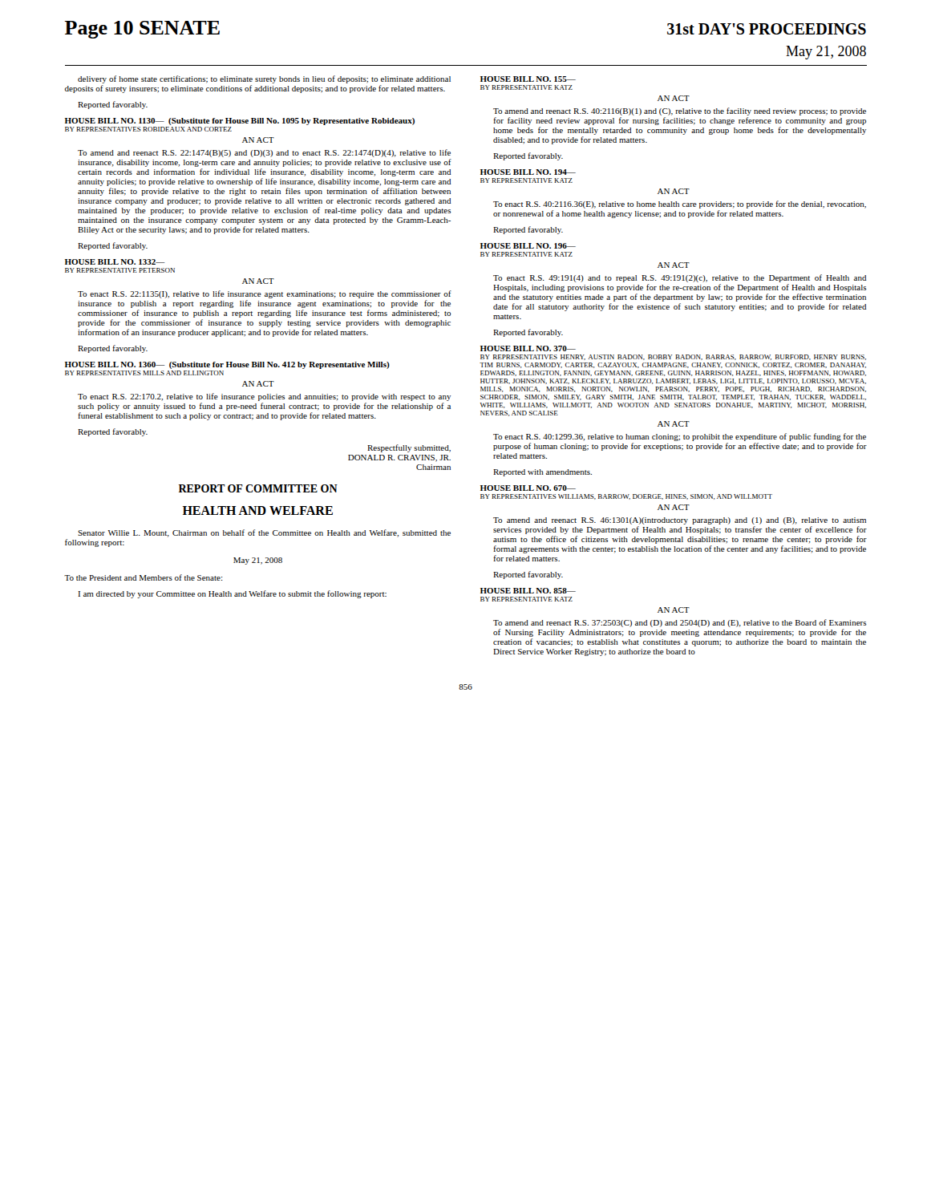Page 10 SENATE
31st DAY'S PROCEEDINGS
May 21, 2008
delivery of home state certifications; to eliminate surety bonds in lieu of deposits; to eliminate additional deposits of surety insurers; to eliminate conditions of additional deposits; and to provide for related matters.
Reported favorably.
HOUSE BILL NO. 1130— (Substitute for House Bill No. 1095 by Representative Robideaux)
BY REPRESENTATIVES ROBIDEAUX AND CORTEZ
AN ACT
To amend and reenact R.S. 22:1474(B)(5) and (D)(3) and to enact R.S. 22:1474(D)(4), relative to life insurance, disability income, long-term care and annuity policies; to provide relative to exclusive use of certain records and information for individual life insurance, disability income, long-term care and annuity policies; to provide relative to ownership of life insurance, disability income, long-term care and annuity files; to provide relative to the right to retain files upon termination of affiliation between insurance company and producer; to provide relative to all written or electronic records gathered and maintained by the producer; to provide relative to exclusion of real-time policy data and updates maintained on the insurance company computer system or any data protected by the Gramm-Leach-Bliley Act or the security laws; and to provide for related matters.
Reported favorably.
HOUSE BILL NO. 1332—
BY REPRESENTATIVE PETERSON
AN ACT
To enact R.S. 22:1135(I), relative to life insurance agent examinations; to require the commissioner of insurance to publish a report regarding life insurance agent examinations; to provide for the commissioner of insurance to publish a report regarding life insurance test forms administered; to provide for the commissioner of insurance to supply testing service providers with demographic information of an insurance producer applicant; and to provide for related matters.
Reported favorably.
HOUSE BILL NO. 1360— (Substitute for House Bill No. 412 by Representative Mills)
BY REPRESENTATIVES MILLS AND ELLINGTON
AN ACT
To enact R.S. 22:170.2, relative to life insurance policies and annuities; to provide with respect to any such policy or annuity issued to fund a pre-need funeral contract; to provide for the relationship of a funeral establishment to such a policy or contract; and to provide for related matters.
Reported favorably.
Respectfully submitted,
DONALD R. CRAVINS, JR.
Chairman
REPORT OF COMMITTEE ON
HEALTH AND WELFARE
Senator Willie L. Mount, Chairman on behalf of the Committee on Health and Welfare, submitted the following report:
May 21, 2008
To the President and Members of the Senate:
I am directed by your Committee on Health and Welfare to submit the following report:
HOUSE BILL NO. 155—
BY REPRESENTATIVE KATZ
AN ACT
To amend and reenact R.S. 40:2116(B)(1) and (C), relative to the facility need review process; to provide for facility need review approval for nursing facilities; to change reference to community and group home beds for the mentally retarded to community and group home beds for the developmentally disabled; and to provide for related matters.
Reported favorably.
HOUSE BILL NO. 194—
BY REPRESENTATIVE KATZ
AN ACT
To enact R.S. 40:2116.36(E), relative to home health care providers; to provide for the denial, revocation, or nonrenewal of a home health agency license; and to provide for related matters.
Reported favorably.
HOUSE BILL NO. 196—
BY REPRESENTATIVE KATZ
AN ACT
To enact R.S. 49:191(4) and to repeal R.S. 49:191(2)(c), relative to the Department of Health and Hospitals, including provisions to provide for the re-creation of the Department of Health and Hospitals and the statutory entities made a part of the department by law; to provide for the effective termination date for all statutory authority for the existence of such statutory entities; and to provide for related matters.
Reported favorably.
HOUSE BILL NO. 370—
BY REPRESENTATIVES HENRY, AUSTIN BADON, BOBBY BADON, BARRAS, BARROW, BURFORD, HENRY BURNS, TIM BURNS, CARMODY, CARTER, CAZAYOUX, CHAMPAGNE, CHANEY, CONNICK, CORTEZ, CROMER, DANAHAY, EDWARDS, ELLINGTON, FANNIN, GEYMANN, GREENE, GUINN, HARRISON, HAZEL, HINES, HOFFMANN, HOWARD, HUTTER, JOHNSON, KATZ, KLECKLEY, LABRUZZO, LAMBERT, LEBAS, LIGI, LITTLE, LOPINTO, LORUSSO, MCVEA, MILLS, MONICA, MORRIS, NORTON, NOWLIN, PEARSON, PERRY, POPE, PUGH, RICHARD, RICHARDSON, SCHRODER, SIMON, SMILEY, GARY SMITH, JANE SMITH, TALBOT, TEMPLET, TRAHAN, TUCKER, WADDELL, WHITE, WILLIAMS, WILLMOTT, AND WOOTON AND SENATORS DONAHUE, MARTINY, MICHOT, MORRISH, NEVERS, AND SCALISE
AN ACT
To enact R.S. 40:1299.36, relative to human cloning; to prohibit the expenditure of public funding for the purpose of human cloning; to provide for exceptions; to provide for an effective date; and to provide for related matters.
Reported with amendments.
HOUSE BILL NO. 670—
BY REPRESENTATIVES WILLIAMS, BARROW, DOERGE, HINES, SIMON, AND WILLMOTT
AN ACT
To amend and reenact R.S. 46:1301(A)(introductory paragraph) and (1) and (B), relative to autism services provided by the Department of Health and Hospitals; to transfer the center of excellence for autism to the office of citizens with developmental disabilities; to rename the center; to provide for formal agreements with the center; to establish the location of the center and any facilities; and to provide for related matters.
Reported favorably.
HOUSE BILL NO. 858—
BY REPRESENTATIVE KATZ
AN ACT
To amend and reenact R.S. 37:2503(C) and (D) and 2504(D) and (E), relative to the Board of Examiners of Nursing Facility Administrators; to provide meeting attendance requirements; to provide for the creation of vacancies; to establish what constitutes a quorum; to authorize the board to maintain the Direct Service Worker Registry; to authorize the board to
856